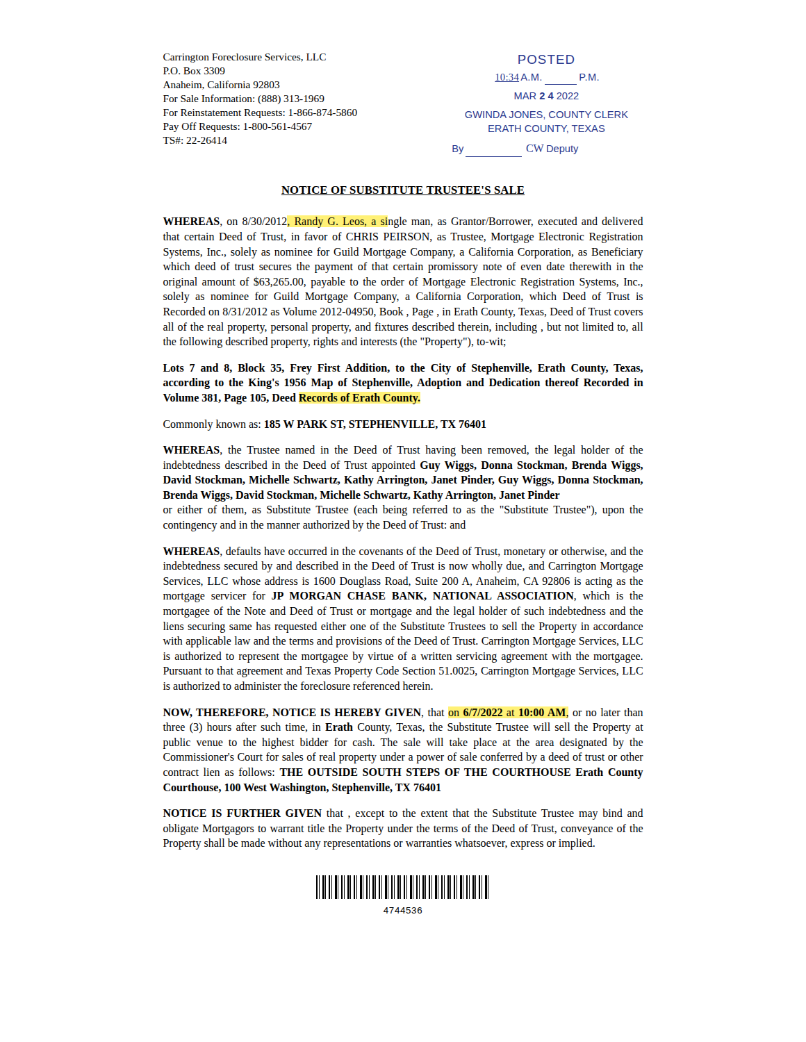Carrington Foreclosure Services, LLC
P.O. Box 3309
Anaheim, California 92803
For Sale Information: (888) 313-1969
For Reinstatement Requests: 1-866-874-5860
Pay Off Requests: 1-800-561-4567
TS#: 22-26414
POSTED
10:34 A.M. P.M.
MAR 2 4 2022
GWINDA JONES, COUNTY CLERK
ERATH COUNTY, TEXAS
By CWDeputy
NOTICE OF SUBSTITUTE TRUSTEE'S SALE
WHEREAS, on 8/30/2012, Randy G. Leos, a single man, as Grantor/Borrower, executed and delivered that certain Deed of Trust, in favor of CHRIS PEIRSON, as Trustee, Mortgage Electronic Registration Systems, Inc., solely as nominee for Guild Mortgage Company, a California Corporation, as Beneficiary which deed of trust secures the payment of that certain promissory note of even date therewith in the original amount of $63,265.00, payable to the order of Mortgage Electronic Registration Systems, Inc., solely as nominee for Guild Mortgage Company, a California Corporation, which Deed of Trust is Recorded on 8/31/2012 as Volume 2012-04950, Book , Page , in Erath County, Texas, Deed of Trust covers all of the real property, personal property, and fixtures described therein, including , but not limited to, all the following described property, rights and interests (the "Property"), to-wit;
Lots 7 and 8, Block 35, Frey First Addition, to the City of Stephenville, Erath County, Texas, according to the King's 1956 Map of Stephenville, Adoption and Dedication thereof Recorded in Volume 381, Page 105, Deed Records of Erath County.
Commonly known as: 185 W PARK ST, STEPHENVILLE, TX 76401
WHEREAS, the Trustee named in the Deed of Trust having been removed, the legal holder of the indebtedness described in the Deed of Trust appointed Guy Wiggs, Donna Stockman, Brenda Wiggs, David Stockman, Michelle Schwartz, Kathy Arrington, Janet Pinder, Guy Wiggs, Donna Stockman, Brenda Wiggs, David Stockman, Michelle Schwartz, Kathy Arrington, Janet Pinder
or either of them, as Substitute Trustee (each being referred to as the "Substitute Trustee"), upon the contingency and in the manner authorized by the Deed of Trust: and
WHEREAS, defaults have occurred in the covenants of the Deed of Trust, monetary or otherwise, and the indebtedness secured by and described in the Deed of Trust is now wholly due, and Carrington Mortgage Services, LLC whose address is 1600 Douglass Road, Suite 200 A, Anaheim, CA 92806 is acting as the mortgage servicer for JP MORGAN CHASE BANK, NATIONAL ASSOCIATION, which is the mortgagee of the Note and Deed of Trust or mortgage and the legal holder of such indebtedness and the liens securing same has requested either one of the Substitute Trustees to sell the Property in accordance with applicable law and the terms and provisions of the Deed of Trust. Carrington Mortgage Services, LLC is authorized to represent the mortgagee by virtue of a written servicing agreement with the mortgagee. Pursuant to that agreement and Texas Property Code Section 51.0025, Carrington Mortgage Services, LLC is authorized to administer the foreclosure referenced herein.
NOW, THEREFORE, NOTICE IS HEREBY GIVEN, that on 6/7/2022 at 10:00 AM, or no later than three (3) hours after such time, in Erath County, Texas, the Substitute Trustee will sell the Property at public venue to the highest bidder for cash. The sale will take place at the area designated by the Commissioner's Court for sales of real property under a power of sale conferred by a deed of trust or other contract lien as follows: THE OUTSIDE SOUTH STEPS OF THE COURTHOUSE Erath County Courthouse, 100 West Washington, Stephenville, TX 76401
NOTICE IS FURTHER GIVEN that , except to the extent that the Substitute Trustee may bind and obligate Mortgagors to warrant title the Property under the terms of the Deed of Trust, conveyance of the Property shall be made without any representations or warranties whatsoever, express or implied.
4744536